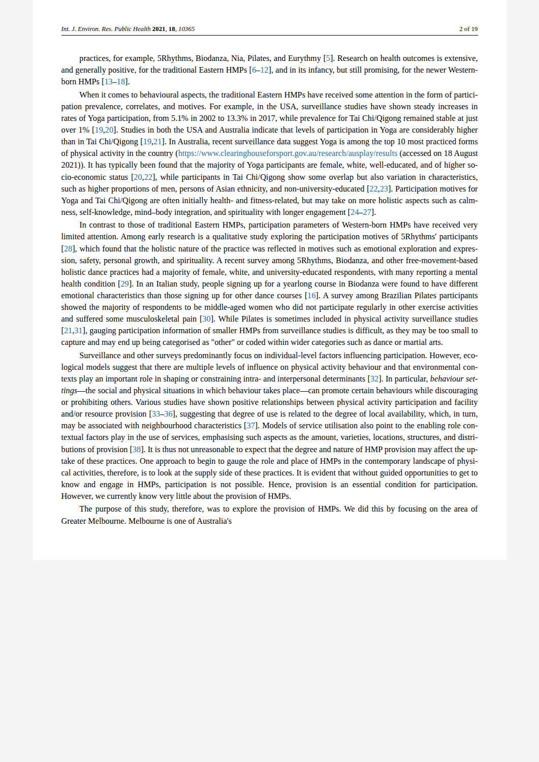Int. J. Environ. Res. Public Health 2021, 18, 10365 2 of 19
practices, for example, 5Rhythms, Biodanza, Nia, Pilates, and Eurythmy [5]. Research on health outcomes is extensive, and generally positive, for the traditional Eastern HMPs [6–12], and in its infancy, but still promising, for the newer Western-born HMPs [13–18].
When it comes to behavioural aspects, the traditional Eastern HMPs have received some attention in the form of participation prevalence, correlates, and motives. For example, in the USA, surveillance studies have shown steady increases in rates of Yoga participation, from 5.1% in 2002 to 13.3% in 2017, while prevalence for Tai Chi/Qigong remained stable at just over 1% [19,20]. Studies in both the USA and Australia indicate that levels of participation in Yoga are considerably higher than in Tai Chi/Qigong [19,21]. In Australia, recent surveillance data suggest Yoga is among the top 10 most practiced forms of physical activity in the country (https://www.clearinghouseforsport.gov.au/research/ausplay/results (accessed on 18 August 2021)). It has typically been found that the majority of Yoga participants are female, white, well-educated, and of higher socio-economic status [20,22], while participants in Tai Chi/Qigong show some overlap but also variation in characteristics, such as higher proportions of men, persons of Asian ethnicity, and non-university-educated [22,23]. Participation motives for Yoga and Tai Chi/Qigong are often initially health- and fitness-related, but may take on more holistic aspects such as calmness, self-knowledge, mind–body integration, and spirituality with longer engagement [24–27].
In contrast to those of traditional Eastern HMPs, participation parameters of Western-born HMPs have received very limited attention. Among early research is a qualitative study exploring the participation motives of 5Rhythms' participants [28], which found that the holistic nature of the practice was reflected in motives such as emotional exploration and expression, safety, personal growth, and spirituality. A recent survey among 5Rhythms, Biodanza, and other free-movement-based holistic dance practices had a majority of female, white, and university-educated respondents, with many reporting a mental health condition [29]. In an Italian study, people signing up for a yearlong course in Biodanza were found to have different emotional characteristics than those signing up for other dance courses [16]. A survey among Brazilian Pilates participants showed the majority of respondents to be middle-aged women who did not participate regularly in other exercise activities and suffered some musculoskeletal pain [30]. While Pilates is sometimes included in physical activity surveillance studies [21,31], gauging participation information of smaller HMPs from surveillance studies is difficult, as they may be too small to capture and may end up being categorised as "other" or coded within wider categories such as dance or martial arts.
Surveillance and other surveys predominantly focus on individual-level factors influencing participation. However, ecological models suggest that there are multiple levels of influence on physical activity behaviour and that environmental contexts play an important role in shaping or constraining intra- and interpersonal determinants [32]. In particular, behaviour settings—the social and physical situations in which behaviour takes place—can promote certain behaviours while discouraging or prohibiting others. Various studies have shown positive relationships between physical activity participation and facility and/or resource provision [33–36], suggesting that degree of use is related to the degree of local availability, which, in turn, may be associated with neighbourhood characteristics [37]. Models of service utilisation also point to the enabling role contextual factors play in the use of services, emphasising such aspects as the amount, varieties, locations, structures, and distributions of provision [38]. It is thus not unreasonable to expect that the degree and nature of HMP provision may affect the uptake of these practices. One approach to begin to gauge the role and place of HMPs in the contemporary landscape of physical activities, therefore, is to look at the supply side of these practices. It is evident that without guided opportunities to get to know and engage in HMPs, participation is not possible. Hence, provision is an essential condition for participation. However, we currently know very little about the provision of HMPs.
The purpose of this study, therefore, was to explore the provision of HMPs. We did this by focusing on the area of Greater Melbourne. Melbourne is one of Australia's